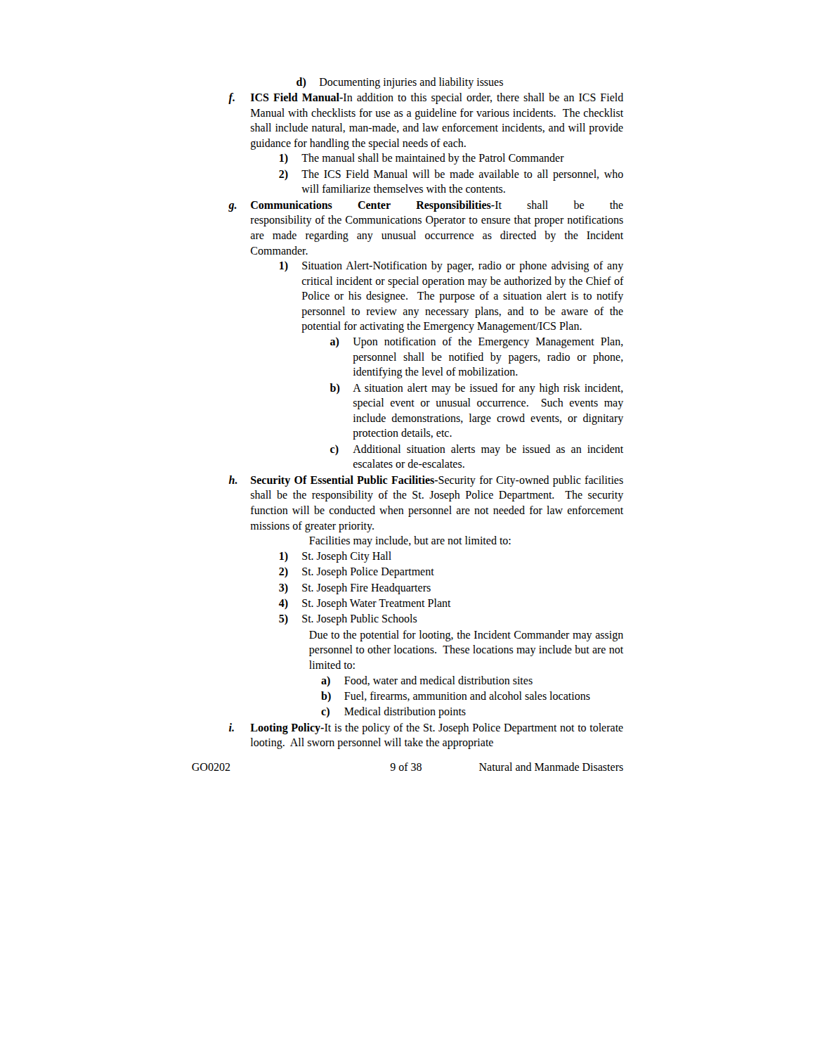d) Documenting injuries and liability issues
f. ICS Field Manual-In addition to this special order, there shall be an ICS Field Manual with checklists for use as a guideline for various incidents. The checklist shall include natural, man-made, and law enforcement incidents, and will provide guidance for handling the special needs of each.
1) The manual shall be maintained by the Patrol Commander
2) The ICS Field Manual will be made available to all personnel, who will familiarize themselves with the contents.
g. Communications Center Responsibilities-It shall be the responsibility of the Communications Operator to ensure that proper notifications are made regarding any unusual occurrence as directed by the Incident Commander.
1) Situation Alert-Notification by pager, radio or phone advising of any critical incident or special operation may be authorized by the Chief of Police or his designee. The purpose of a situation alert is to notify personnel to review any necessary plans, and to be aware of the potential for activating the Emergency Management/ICS Plan.
a) Upon notification of the Emergency Management Plan, personnel shall be notified by pagers, radio or phone, identifying the level of mobilization.
b) A situation alert may be issued for any high risk incident, special event or unusual occurrence. Such events may include demonstrations, large crowd events, or dignitary protection details, etc.
c) Additional situation alerts may be issued as an incident escalates or de-escalates.
h. Security Of Essential Public Facilities-Security for City-owned public facilities shall be the responsibility of the St. Joseph Police Department. The security function will be conducted when personnel are not needed for law enforcement missions of greater priority.
Facilities may include, but are not limited to:
1) St. Joseph City Hall
2) St. Joseph Police Department
3) St. Joseph Fire Headquarters
4) St. Joseph Water Treatment Plant
5) St. Joseph Public Schools
Due to the potential for looting, the Incident Commander may assign personnel to other locations. These locations may include but are not limited to:
a) Food, water and medical distribution sites
b) Fuel, firearms, ammunition and alcohol sales locations
c) Medical distribution points
i. Looting Policy-It is the policy of the St. Joseph Police Department not to tolerate looting. All sworn personnel will take the appropriate
| GO0202 | 9 of 38 | Natural and Manmade Disasters |